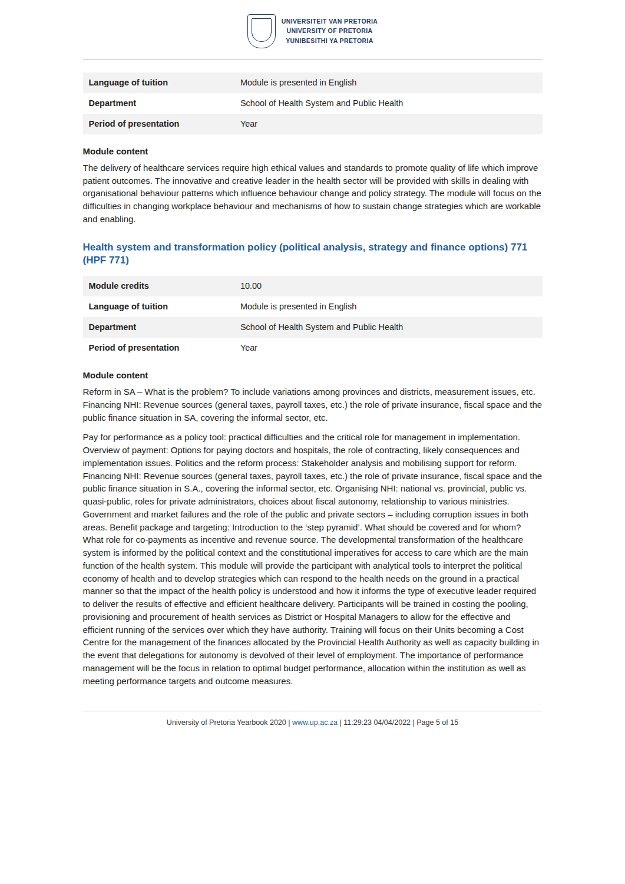Universiteit van Pretoria
University of Pretoria
Yunibesithi ya Pretoria
| Language of tuition | Module is presented in English |
| Department | School of Health System and Public Health |
| Period of presentation | Year |
Module content
The delivery of healthcare services require high ethical values and standards to promote quality of life which improve patient outcomes. The innovative and creative leader in the health sector will be provided with skills in dealing with organisational behaviour patterns which influence behaviour change and policy strategy. The module will focus on the difficulties in changing workplace behaviour and mechanisms of how to sustain change strategies which are workable and enabling.
Health system and transformation policy (political analysis, strategy and finance options) 771 (HPF 771)
| Module credits | 10.00 |
| Language of tuition | Module is presented in English |
| Department | School of Health System and Public Health |
| Period of presentation | Year |
Module content
Reform in SA – What is the problem? To include variations among provinces and districts, measurement issues, etc. Financing NHI: Revenue sources (general taxes, payroll taxes, etc.) the role of private insurance, fiscal space and the public finance situation in SA, covering the informal sector, etc.
Pay for performance as a policy tool: practical difficulties and the critical role for management in implementation. Overview of payment: Options for paying doctors and hospitals, the role of contracting, likely consequences and implementation issues. Politics and the reform process: Stakeholder analysis and mobilising support for reform. Financing NHI: Revenue sources (general taxes, payroll taxes, etc.) the role of private insurance, fiscal space and the public finance situation in S.A., covering the informal sector, etc. Organising NHI: national vs. provincial, public vs. quasi-public, roles for private administrators, choices about fiscal autonomy, relationship to various ministries. Government and market failures and the role of the public and private sectors – including corruption issues in both areas. Benefit package and targeting: Introduction to the ‘step pyramid’. What should be covered and for whom? What role for co-payments as incentive and revenue source. The developmental transformation of the healthcare system is informed by the political context and the constitutional imperatives for access to care which are the main function of the health system. This module will provide the participant with analytical tools to interpret the political economy of health and to develop strategies which can respond to the health needs on the ground in a practical manner so that the impact of the health policy is understood and how it informs the type of executive leader required to deliver the results of effective and efficient healthcare delivery. Participants will be trained in costing the pooling, provisioning and procurement of health services as District or Hospital Managers to allow for the effective and efficient running of the services over which they have authority. Training will focus on their Units becoming a Cost Centre for the management of the finances allocated by the Provincial Health Authority as well as capacity building in the event that delegations for autonomy is devolved of their level of employment. The importance of performance management will be the focus in relation to optimal budget performance, allocation within the institution as well as meeting performance targets and outcome measures.
University of Pretoria Yearbook 2020 | www.up.ac.za | 11:29:23 04/04/2022 | Page 5 of 15